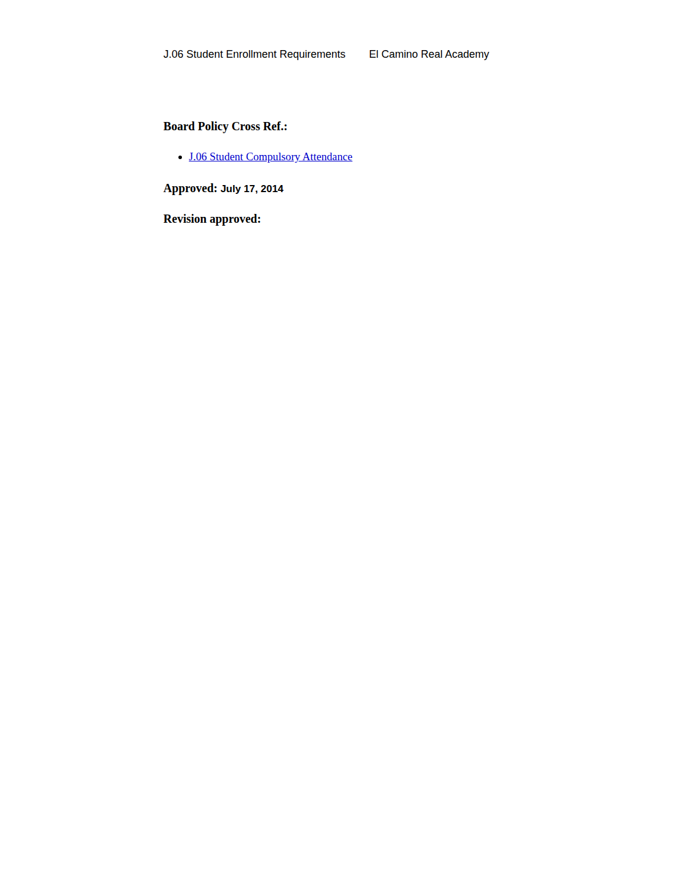J.06 Student Enrollment Requirements El Camino Real Academy
Board Policy Cross Ref.:
J.06 Student Compulsory Attendance
Approved: July 17, 2014
Revision approved: